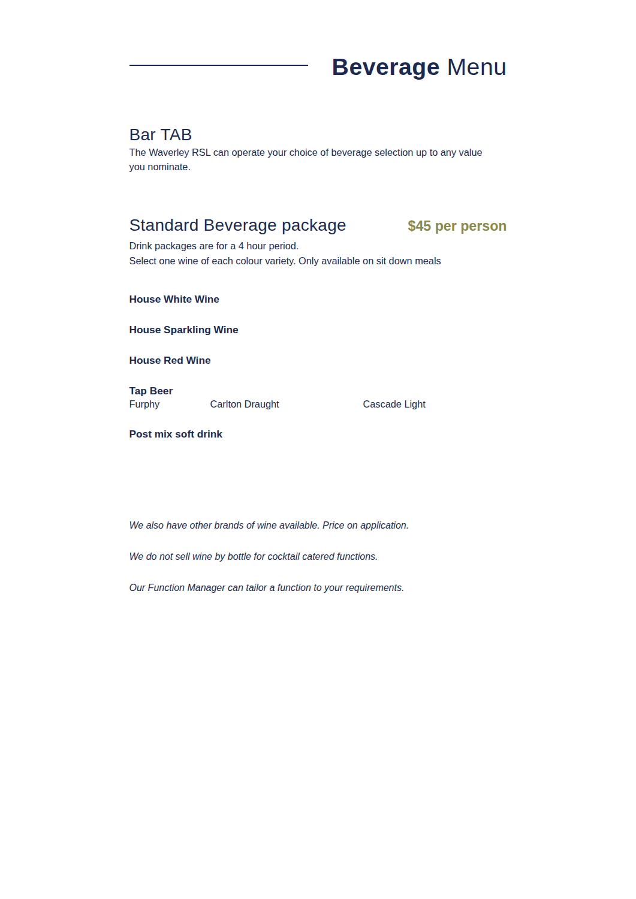Beverage Menu
Bar TAB
The Waverley RSL can operate your choice of beverage selection up to any value you nominate.
Standard Beverage package
$45 per person
Drink packages are for a 4 hour period.
Select one wine of each colour variety. Only available on sit down meals
House White Wine
House Sparkling Wine
House Red Wine
Tap Beer
Furphy Carlton Draught Cascade Light
Post mix soft drink
We also have other brands of wine available. Price on application.
We do not sell wine by bottle for cocktail catered functions.
Our Function Manager can tailor a function to your requirements.